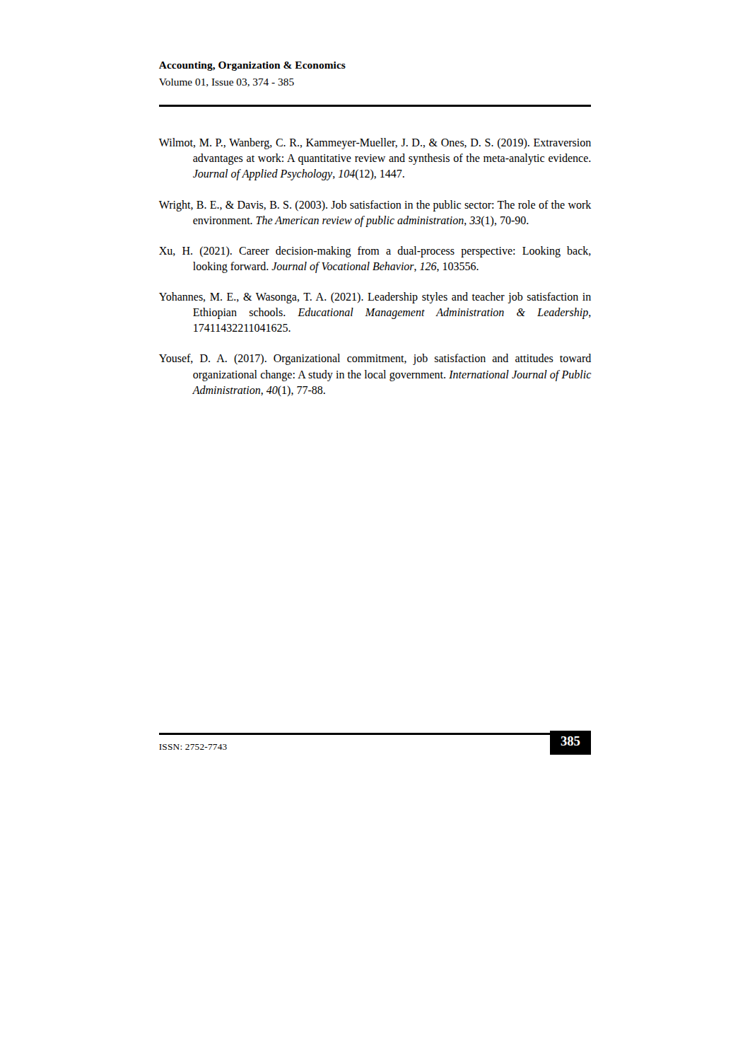Accounting, Organization & Economics
Volume 01, Issue 03, 374 - 385
Wilmot, M. P., Wanberg, C. R., Kammeyer-Mueller, J. D., & Ones, D. S. (2019). Extraversion advantages at work: A quantitative review and synthesis of the meta-analytic evidence. Journal of Applied Psychology, 104(12), 1447.
Wright, B. E., & Davis, B. S. (2003). Job satisfaction in the public sector: The role of the work environment. The American review of public administration, 33(1), 70-90.
Xu, H. (2021). Career decision-making from a dual-process perspective: Looking back, looking forward. Journal of Vocational Behavior, 126, 103556.
Yohannes, M. E., & Wasonga, T. A. (2021). Leadership styles and teacher job satisfaction in Ethiopian schools. Educational Management Administration & Leadership, 17411432211041625.
Yousef, D. A. (2017). Organizational commitment, job satisfaction and attitudes toward organizational change: A study in the local government. International Journal of Public Administration, 40(1), 77-88.
ISSN: 2752-7743
385